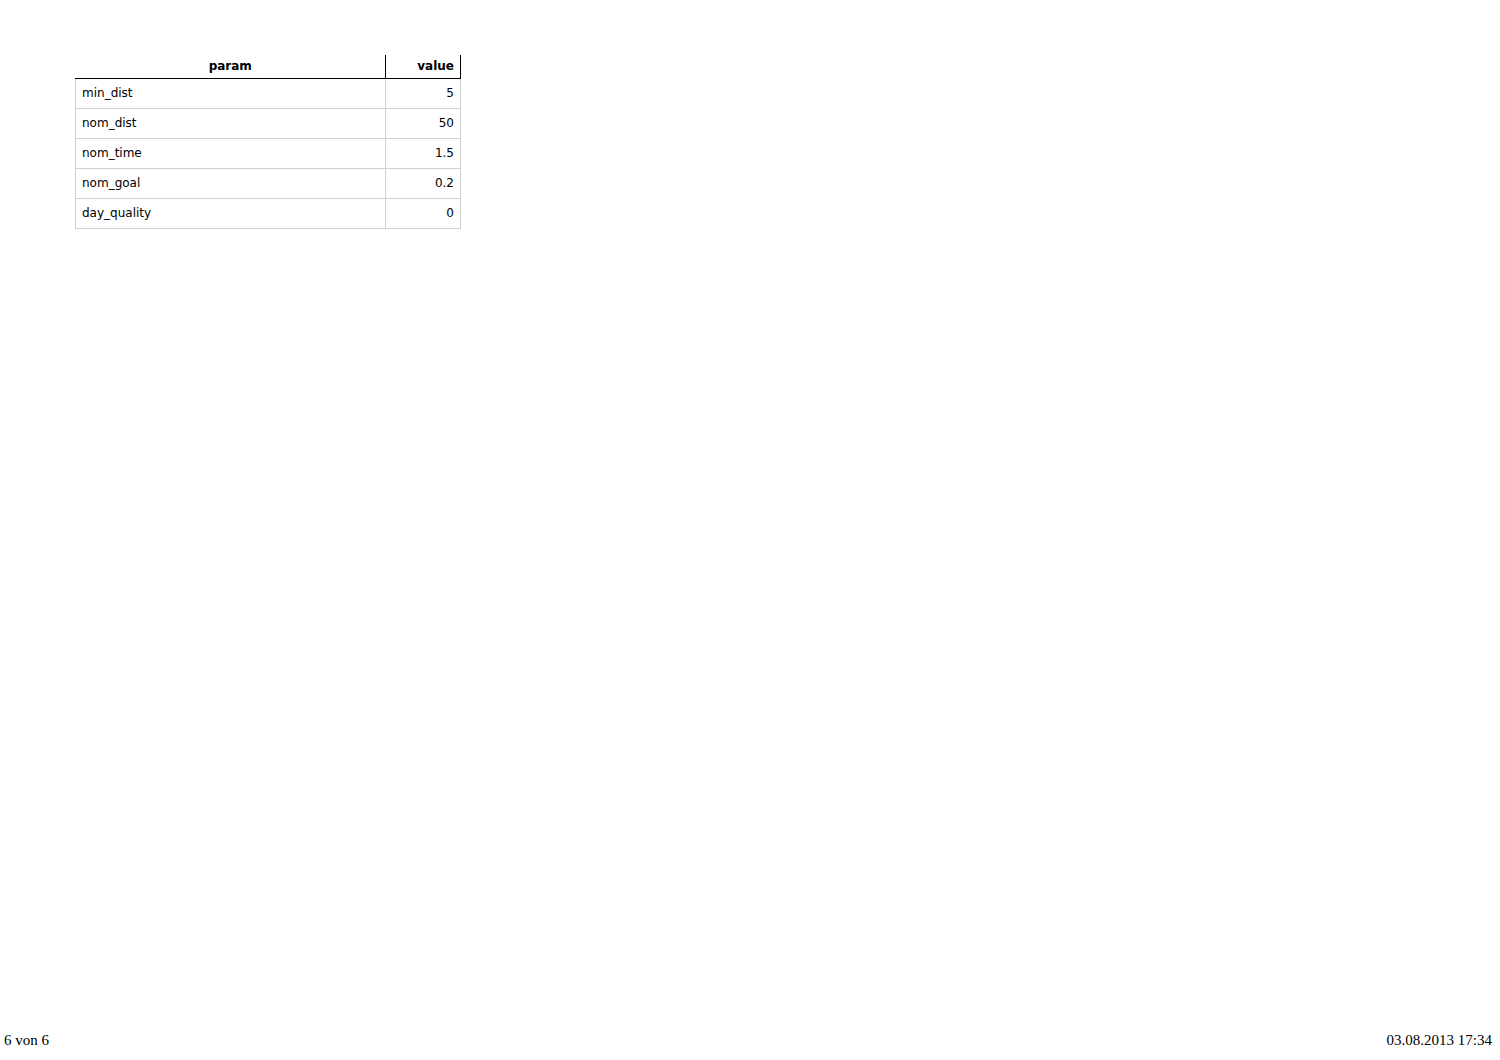| param | value |
| --- | --- |
| min_dist | 5 |
| nom_dist | 50 |
| nom_time | 1.5 |
| nom_goal | 0.2 |
| day_quality | 0 |
6 von 6 03.08.2013 17:34